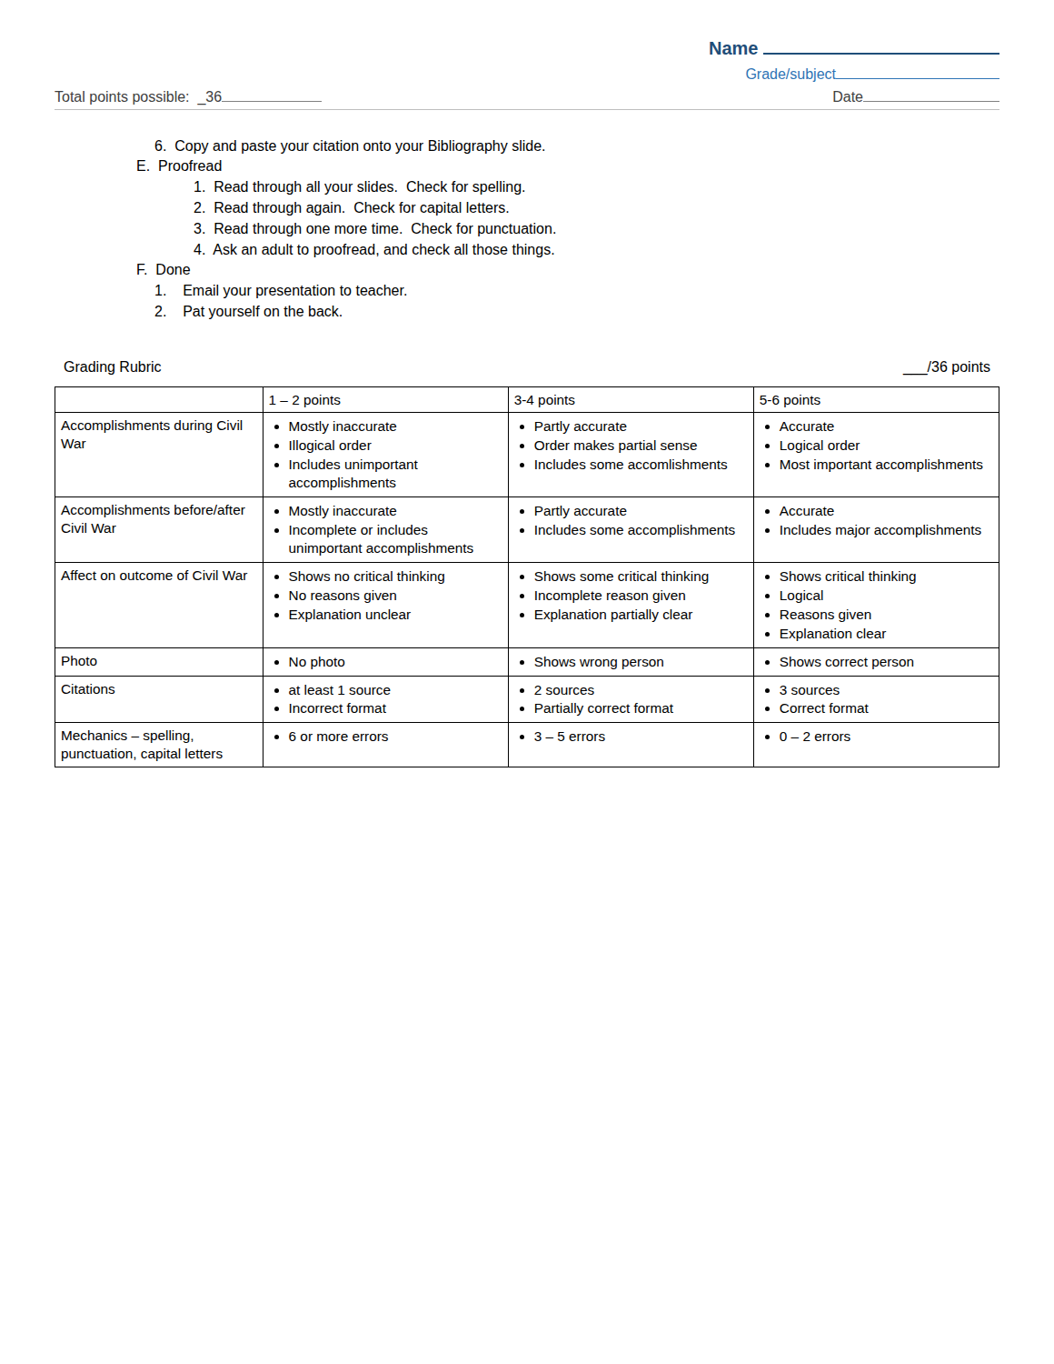Name
Grade/subject
Total points possible: _36 Date
6. Copy and paste your citation onto your Bibliography slide.
E. Proofread
1. Read through all your slides. Check for spelling.
2. Read through again. Check for capital letters.
3. Read through one more time. Check for punctuation.
4. Ask an adult to proofread, and check all those things.
F. Done
1. Email your presentation to teacher.
2. Pat yourself on the back.
Grading Rubric ___/36 points
| | 1 – 2 points | 3-4 points | 5-6 points |
| --- | --- | --- | --- |
| Accomplishments during Civil War | Mostly inaccurate Illogical order Includes unimportant accomplishments | Partly accurate Order makes partial sense Includes some accomlishments | Accurate Logical order Most important accomplishments |
| Accomplishments before/after Civil War | Mostly inaccurate Incomplete or includes unimportant accomplishments | Partly accurate Includes some accomplishments | Accurate Includes major accomplishments |
| Affect on outcome of Civil War | Shows no critical thinking No reasons given Explanation unclear | Shows some critical thinking Incomplete reason given Explanation partially clear | Shows critical thinking Logical Reasons given Explanation clear |
| Photo | No photo | Shows wrong person | Shows correct person |
| Citations | at least 1 source Incorrect format | 2 sources Partially correct format | 3 sources Correct format |
| Mechanics – spelling, punctuation, capital letters | 6 or more errors | 3 – 5 errors | 0 – 2 errors |